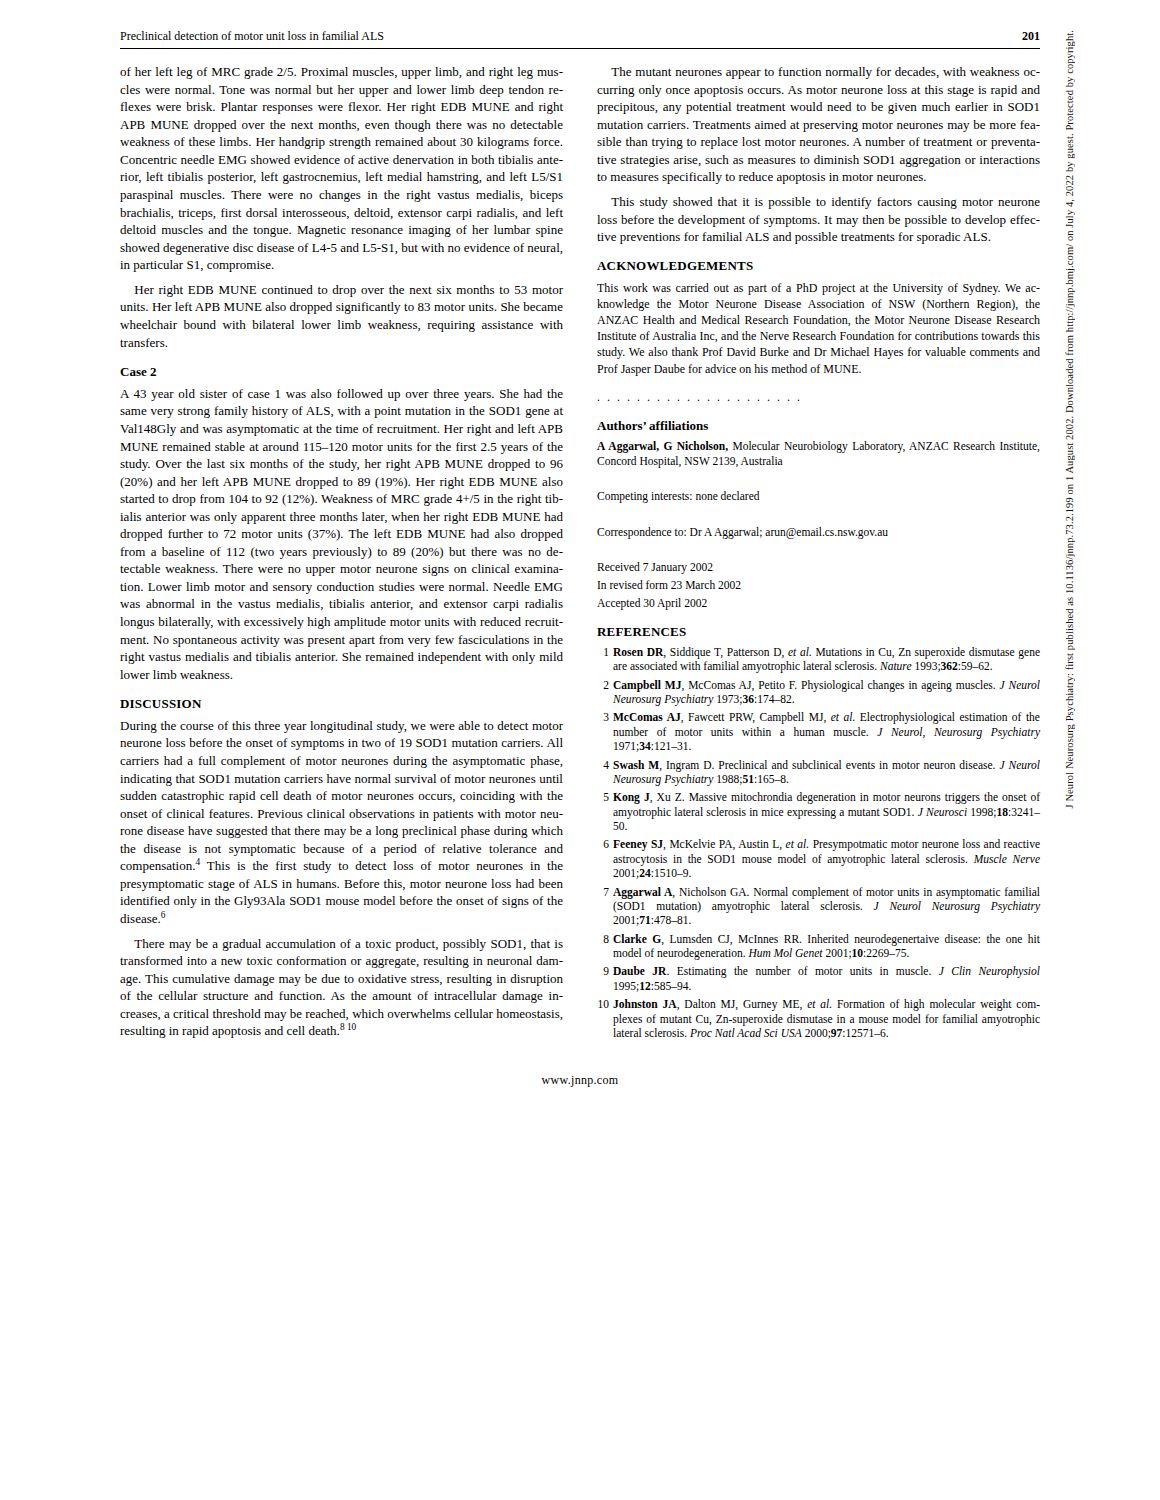J Neurol Neurosurg Psychiatry: first published as 10.1136/jnnp.73.2.199 on 1 August 2002. Downloaded from http://jnnp.bmj.com/ on July 4, 2022 by guest. Protected by copyright.
Preclinical detection of motor unit loss in familial ALS 201
of her left leg of MRC grade 2/5. Proximal muscles, upper limb, and right leg muscles were normal. Tone was normal but her upper and lower limb deep tendon reflexes were brisk. Plantar responses were flexor. Her right EDB MUNE and right APB MUNE dropped over the next months, even though there was no detectable weakness of these limbs. Her handgrip strength remained about 30 kilograms force. Concentric needle EMG showed evidence of active denervation in both tibialis anterior, left tibialis posterior, left gastrocnemius, left medial hamstring, and left L5/S1 paraspinal muscles. There were no changes in the right vastus medialis, biceps brachialis, triceps, first dorsal interosseous, deltoid, extensor carpi radialis, and left deltoid muscles and the tongue. Magnetic resonance imaging of her lumbar spine showed degenerative disc disease of L4-5 and L5-S1, but with no evidence of neural, in particular S1, compromise.
Her right EDB MUNE continued to drop over the next six months to 53 motor units. Her left APB MUNE also dropped significantly to 83 motor units. She became wheelchair bound with bilateral lower limb weakness, requiring assistance with transfers.
Case 2
A 43 year old sister of case 1 was also followed up over three years. She had the same very strong family history of ALS, with a point mutation in the SOD1 gene at Val148Gly and was asymptomatic at the time of recruitment. Her right and left APB MUNE remained stable at around 115–120 motor units for the first 2.5 years of the study. Over the last six months of the study, her right APB MUNE dropped to 96 (20%) and her left APB MUNE dropped to 89 (19%). Her right EDB MUNE also started to drop from 104 to 92 (12%). Weakness of MRC grade 4+/5 in the right tibialis anterior was only apparent three months later, when her right EDB MUNE had dropped further to 72 motor units (37%). The left EDB MUNE had also dropped from a baseline of 112 (two years previously) to 89 (20%) but there was no detectable weakness. There were no upper motor neurone signs on clinical examination. Lower limb motor and sensory conduction studies were normal. Needle EMG was abnormal in the vastus medialis, tibialis anterior, and extensor carpi radialis longus bilaterally, with excessively high amplitude motor units with reduced recruitment. No spontaneous activity was present apart from very few fasciculations in the right vastus medialis and tibialis anterior. She remained independent with only mild lower limb weakness.
Discussion
During the course of this three year longitudinal study, we were able to detect motor neurone loss before the onset of symptoms in two of 19 SOD1 mutation carriers. All carriers had a full complement of motor neurones during the asymptomatic phase, indicating that SOD1 mutation carriers have normal survival of motor neurones until sudden catastrophic rapid cell death of motor neurones occurs, coinciding with the onset of clinical features. Previous clinical observations in patients with motor neurone disease have suggested that there may be a long preclinical phase during which the disease is not symptomatic because of a period of relative tolerance and compensation.4 This is the first study to detect loss of motor neurones in the presymptomatic stage of ALS in humans. Before this, motor neurone loss had been identified only in the Gly93Ala SOD1 mouse model before the onset of signs of the disease.6
There may be a gradual accumulation of a toxic product, possibly SOD1, that is transformed into a new toxic conformation or aggregate, resulting in neuronal damage. This cumulative damage may be due to oxidative stress, resulting in disruption of the cellular structure and function. As the amount of intracellular damage increases, a critical threshold may be reached, which overwhelms cellular homeostasis, resulting in rapid apoptosis and cell death.8 10
The mutant neurones appear to function normally for decades, with weakness occurring only once apoptosis occurs. As motor neurone loss at this stage is rapid and precipitous, any potential treatment would need to be given much earlier in SOD1 mutation carriers. Treatments aimed at preserving motor neurones may be more feasible than trying to replace lost motor neurones. A number of treatment or preventative strategies arise, such as measures to diminish SOD1 aggregation or interactions to measures specifically to reduce apoptosis in motor neurones.
This study showed that it is possible to identify factors causing motor neurone loss before the development of symptoms. It may then be possible to develop effective preventions for familial ALS and possible treatments for sporadic ALS.
Acknowledgements
This work was carried out as part of a PhD project at the University of Sydney. We acknowledge the Motor Neurone Disease Association of NSW (Northern Region), the ANZAC Health and Medical Research Foundation, the Motor Neurone Disease Research Institute of Australia Inc, and the Nerve Research Foundation for contributions towards this study. We also thank Prof David Burke and Dr Michael Hayes for valuable comments and Prof Jasper Daube for advice on his method of MUNE.
. . . . . . . . . . . . . . . . . . . . .
Authors’ affiliations
A Aggarwal, G Nicholson, Molecular Neurobiology Laboratory, ANZAC Research Institute, Concord Hospital, NSW 2139, Australia
Competing interests: none declared
Correspondence to: Dr A Aggarwal; arun@email.cs.nsw.gov.au
Received 7 January 2002
In revised form 23 March 2002
Accepted 30 April 2002
References
Rosen DR, Siddique T, Patterson D, et al. Mutations in Cu, Zn superoxide dismutase gene are associated with familial amyotrophic lateral sclerosis. Nature 1993;362:59–62.
Campbell MJ, McComas AJ, Petito F. Physiological changes in ageing muscles. J Neurol Neurosurg Psychiatry 1973;36:174–82.
McComas AJ, Fawcett PRW, Campbell MJ, et al. Electrophysiological estimation of the number of motor units within a human muscle. J Neurol, Neurosurg Psychiatry 1971;34:121–31.
Swash M, Ingram D. Preclinical and subclinical events in motor neuron disease. J Neurol Neurosurg Psychiatry 1988;51:165–8.
Kong J, Xu Z. Massive mitochrondia degeneration in motor neurons triggers the onset of amyotrophic lateral sclerosis in mice expressing a mutant SOD1. J Neurosci 1998;18:3241–50.
Feeney SJ, McKelvie PA, Austin L, et al. Presympotmatic motor neurone loss and reactive astrocytosis in the SOD1 mouse model of amyotrophic lateral sclerosis. Muscle Nerve 2001;24:1510–9.
Aggarwal A, Nicholson GA. Normal complement of motor units in asymptomatic familial (SOD1 mutation) amyotrophic lateral sclerosis. J Neurol Neurosurg Psychiatry 2001;71:478–81.
Clarke G, Lumsden CJ, McInnes RR. Inherited neurodegenertaive disease: the one hit model of neurodegeneration. Hum Mol Genet 2001;10:2269–75.
Daube JR. Estimating the number of motor units in muscle. J Clin Neurophysiol 1995;12:585–94.
Johnston JA, Dalton MJ, Gurney ME, et al. Formation of high molecular weight complexes of mutant Cu, Zn-superoxide dismutase in a mouse model for familial amyotrophic lateral sclerosis. Proc Natl Acad Sci USA 2000;97:12571–6.
www.jnnp.com